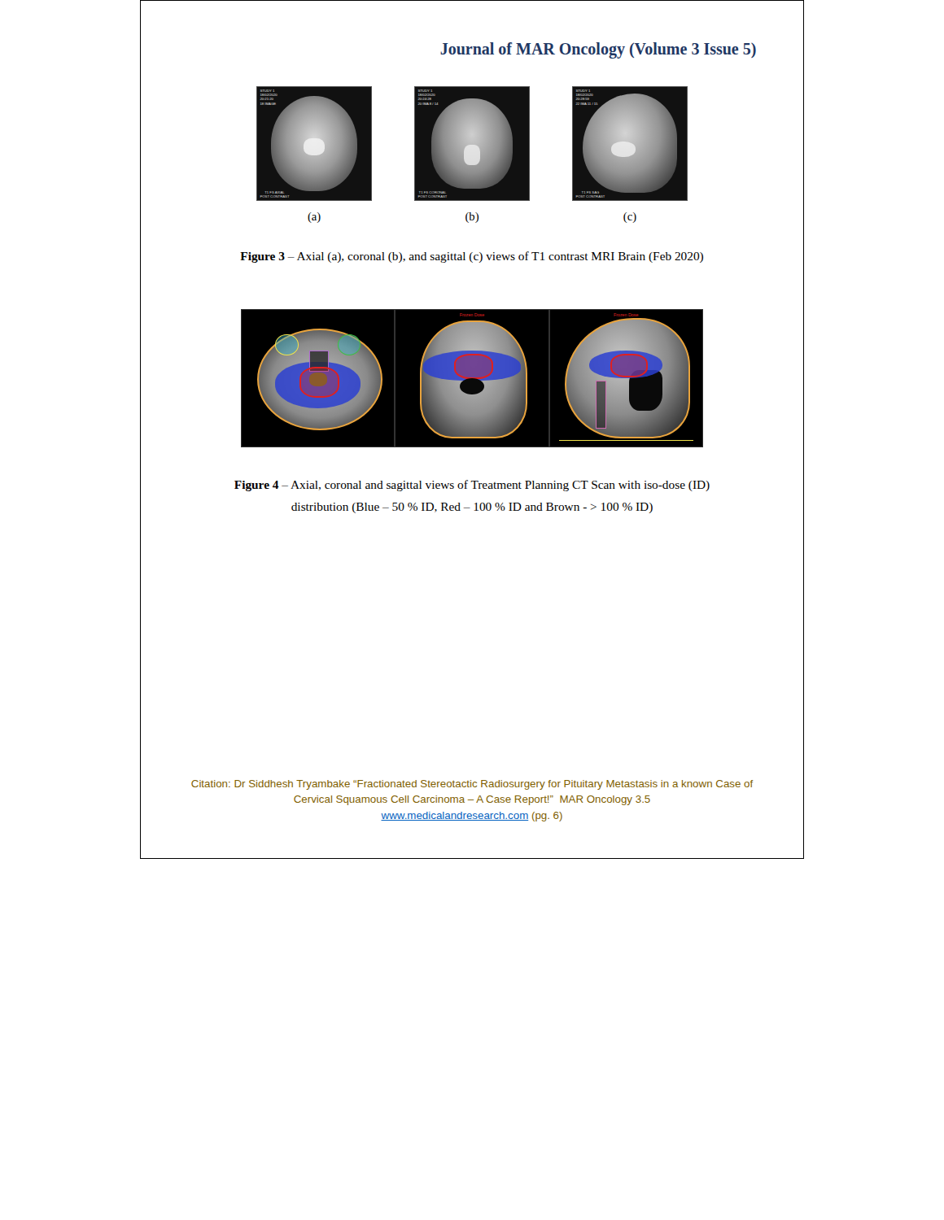Journal of MAR Oncology (Volume 3 Issue 5)
STUDY 1
18/02/2020
20:21:20
18 IMAGE
T1 FS AXIAL
POST CONTRAST
(a)
STUDY 1
18/02/2020
20:24:28
20 IMA 8 / 14
T1 FS CORONAL
POST CONTRAST
(b)
STUDY 1
18/02/2020
20:28:59
22 IMA 11 / 15
T1 FS SAG
POST CONTRAST
(c)
Figure 3 – Axial (a), coronal (b), and sagittal (c) views of T1 contrast MRI Brain (Feb 2020)
Frozen Dose
Frozen Dose
Figure 4 – Axial, coronal and sagittal views of Treatment Planning CT Scan with iso-dose (ID)
distribution (Blue – 50 % ID, Red – 100 % ID and Brown - > 100 % ID)
Citation: Dr Siddhesh Tryambake “Fractionated Stereotactic Radiosurgery for Pituitary Metastasis in a known Case of
Cervical Squamous Cell Carcinoma – A Case Report!” MAR Oncology 3.5
www.medicalandresearch.com (pg. 6)